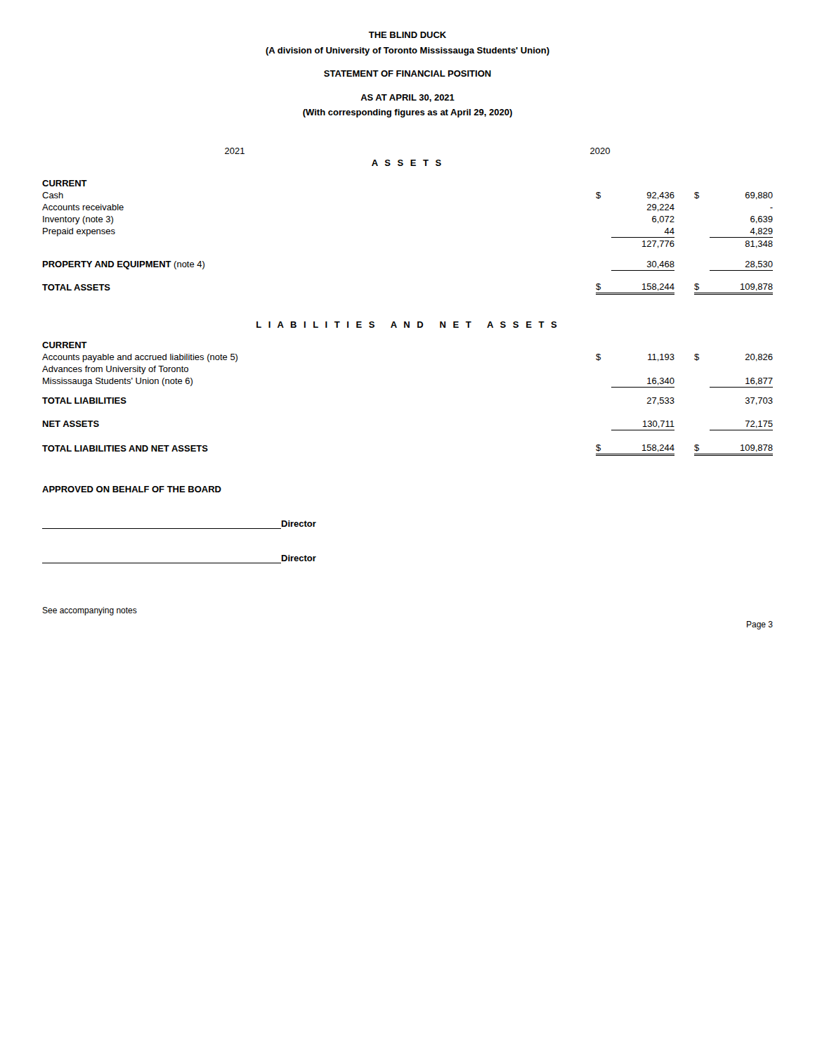THE BLIND DUCK
(A division of University of Toronto Mississauga Students' Union)
STATEMENT OF FINANCIAL POSITION
AS AT APRIL 30, 2021
(With corresponding figures as at April 29, 2020)
| | | 2021 | | 2020 |
| A S S E T S |
| CURRENT | | | | | | |
| Cash | | $ | 92,436 | | $ | 69,880 |
| Accounts receivable | | | 29,224 | | | - |
| Inventory (note 3) | | | 6,072 | | | 6,639 |
| Prepaid expenses | | | 44 | | | 4,829 |
| | | | 127,776 | | | 81,348 |
| PROPERTY AND EQUIPMENT (note 4) | | | 30,468 | | | 28,530 |
| TOTAL ASSETS | | $ | 158,244 | | $ | 109,878 |
| L I A B I L I T I E S A N D N E T A S S E T S |
| CURRENT | | | | | | |
| Accounts payable and accrued liabilities (note 5) | | $ | 11,193 | | $ | 20,826 |
| Advances from University of Toronto | | | | | | |
| Mississauga Students' Union (note 6) | | | 16,340 | | | 16,877 |
| TOTAL LIABILITIES | | | 27,533 | | | 37,703 |
| NET ASSETS | | | 130,711 | | | 72,175 |
| TOTAL LIABILITIES AND NET ASSETS | | $ | 158,244 | | $ | 109,878 |
APPROVED ON BEHALF OF THE BOARD
Director
Director
See accompanying notes
Page 3